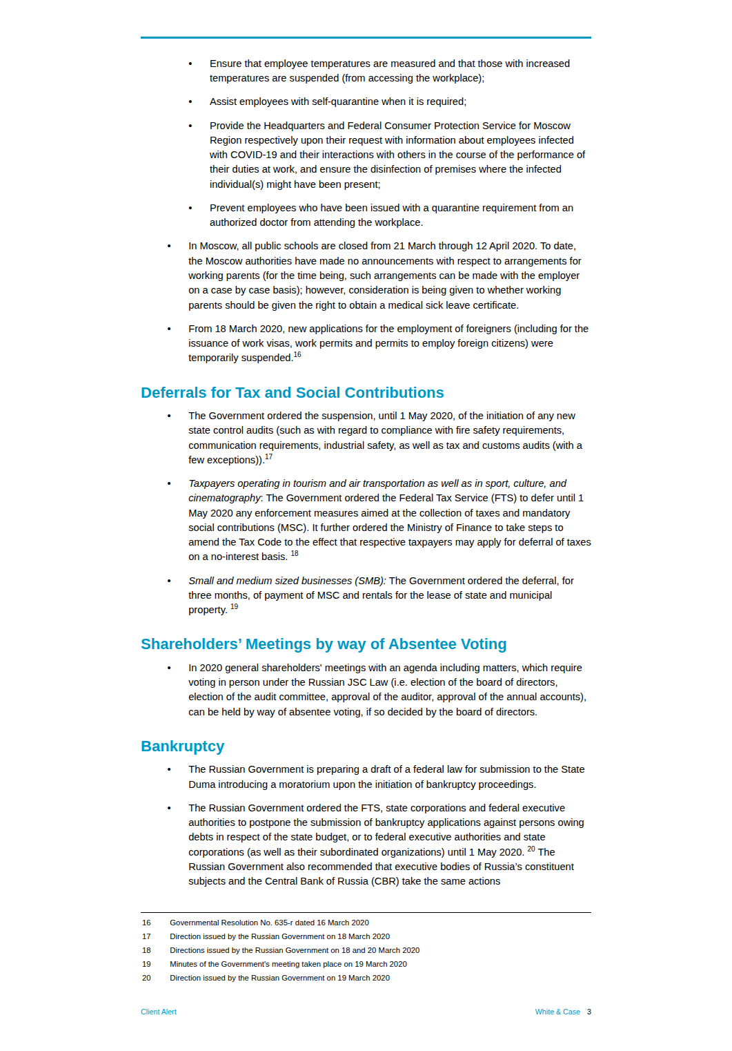Ensure that employee temperatures are measured and that those with increased temperatures are suspended (from accessing the workplace);
Assist employees with self-quarantine when it is required;
Provide the Headquarters and Federal Consumer Protection Service for Moscow Region respectively upon their request with information about employees infected with COVID-19 and their interactions with others in the course of the performance of their duties at work, and ensure the disinfection of premises where the infected individual(s) might have been present;
Prevent employees who have been issued with a quarantine requirement from an authorized doctor from attending the workplace.
In Moscow, all public schools are closed from 21 March through 12 April 2020. To date, the Moscow authorities have made no announcements with respect to arrangements for working parents (for the time being, such arrangements can be made with the employer on a case by case basis); however, consideration is being given to whether working parents should be given the right to obtain a medical sick leave certificate.
From 18 March 2020, new applications for the employment of foreigners (including for the issuance of work visas, work permits and permits to employ foreign citizens) were temporarily suspended.16
Deferrals for Tax and Social Contributions
The Government ordered the suspension, until 1 May 2020, of the initiation of any new state control audits (such as with regard to compliance with fire safety requirements, communication requirements, industrial safety, as well as tax and customs audits (with a few exceptions)).17
Taxpayers operating in tourism and air transportation as well as in sport, culture, and cinematography: The Government ordered the Federal Tax Service (FTS) to defer until 1 May 2020 any enforcement measures aimed at the collection of taxes and mandatory social contributions (MSC). It further ordered the Ministry of Finance to take steps to amend the Tax Code to the effect that respective taxpayers may apply for deferral of taxes on a no-interest basis. 18
Small and medium sized businesses (SMB): The Government ordered the deferral, for three months, of payment of MSC and rentals for the lease of state and municipal property. 19
Shareholders’ Meetings by way of Absentee Voting
In 2020 general shareholders' meetings with an agenda including matters, which require voting in person under the Russian JSC Law (i.e. election of the board of directors, election of the audit committee, approval of the auditor, approval of the annual accounts), can be held by way of absentee voting, if so decided by the board of directors.
Bankruptcy
The Russian Government is preparing a draft of a federal law for submission to the State Duma introducing a moratorium upon the initiation of bankruptcy proceedings.
The Russian Government ordered the FTS, state corporations and federal executive authorities to postpone the submission of bankruptcy applications against persons owing debts in respect of the state budget, or to federal executive authorities and state corporations (as well as their subordinated organizations) until 1 May 2020. 20 The Russian Government also recommended that executive bodies of Russia’s constituent subjects and the Central Bank of Russia (CBR) take the same actions
| 16 | Governmental Resolution No. 635-r dated 16 March 2020 |
| 17 | Direction issued by the Russian Government on 18 March 2020 |
| 18 | Directions issued by the Russian Government on 18 and 20 March 2020 |
| 19 | Minutes of the Government's meeting taken place on 19 March 2020 |
| 20 | Direction issued by the Russian Government on 19 March 2020 |
Client Alert
White & Case3